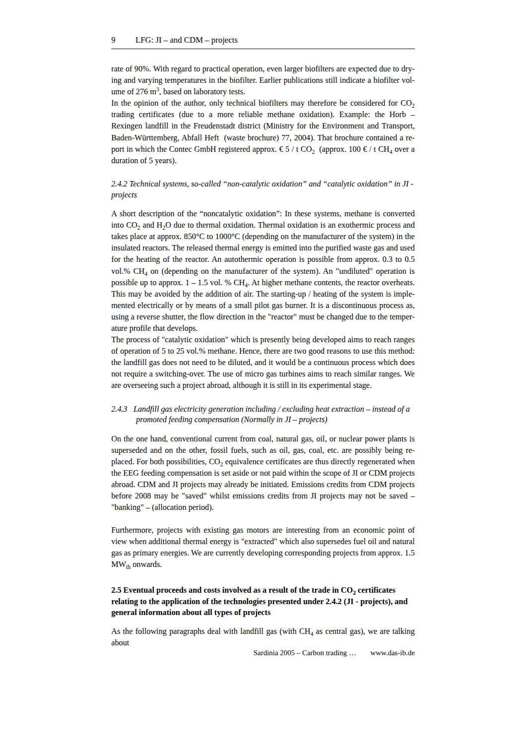9 LFG: JI – and CDM – projects
rate of 90%. With regard to practical operation, even larger biofilters are expected due to drying and varying temperatures in the biofilter. Earlier publications still indicate a biofilter volume of 276 m3, based on laboratory tests.
In the opinion of the author, only technical biofilters may therefore be considered for CO2 trading certificates (due to a more reliable methane oxidation). Example: the Horb – Rexingen landfill in the Freudenstadt district (Ministry for the Environment and Transport, Baden-Württemberg, Abfall Heft (waste brochure) 77, 2004). That brochure contained a report in which the Contec GmbH registered approx. € 5 / t CO2 (approx. 100 € / t CH4 over a duration of 5 years).
2.4.2 Technical systems, so-called “non-catalytic oxidation” and “catalytic oxidation” in JI - projects
A short description of the “noncatalytic oxidation”: In these systems, methane is converted into CO2 and H2O due to thermal oxidation. Thermal oxidation is an exothermic process and takes place at approx. 850°C to 1000°C (depending on the manufacturer of the system) in the insulated reactors. The released thermal energy is emitted into the purified waste gas and used for the heating of the reactor. An autothermic operation is possible from approx. 0.3 to 0.5 vol.% CH4 on (depending on the manufacturer of the system). An "undiluted" operation is possible up to approx. 1 – 1.5 vol. % CH4. At higher methane contents, the reactor overheats. This may be avoided by the addition of air. The starting-up / heating of the system is implemented electrically or by means of a small pilot gas burner. It is a discontinuous process as, using a reverse shutter, the flow direction in the "reactor" must be changed due to the temperature profile that develops.
The process of "catalytic oxidation" which is presently being developed aims to reach ranges of operation of 5 to 25 vol.% methane. Hence, there are two good reasons to use this method: the landfill gas does not need to be diluted, and it would be a continuous process which does not require a switching-over. The use of micro gas turbines aims to reach similar ranges. We are overseeing such a project abroad, although it is still in its experimental stage.
2.4.3 Landfill gas electricity generation including / excluding heat extraction – instead of a promoted feeding compensation (Normally in JI – projects)
On the one hand, conventional current from coal, natural gas, oil, or nuclear power plants is superseded and on the other, fossil fuels, such as oil, gas, coal, etc. are possibly being replaced. For both possibilities, CO2 equivalence certificates are thus directly regenerated when the EEG feeding compensation is set aside or not paid within the scope of JI or CDM projects abroad. CDM and JI projects may already be initiated. Emissions credits from CDM projects before 2008 may be "saved" whilst emissions credits from JI projects may not be saved – "banking" – (allocation period).
Furthermore, projects with existing gas motors are interesting from an economic point of view when additional thermal energy is "extracted" which also supersedes fuel oil and natural gas as primary energies. We are currently developing corresponding projects from approx. 1.5 MWth onwards.
2.5 Eventual proceeds and costs involved as a result of the trade in CO2 certificates relating to the application of the technologies presented under 2.4.2 (JI - projects), and general information about all types of projects
As the following paragraphs deal with landfill gas (with CH4 as central gas), we are talking about
Sardinia 2005 – Carbon trading … www.das-ib.de